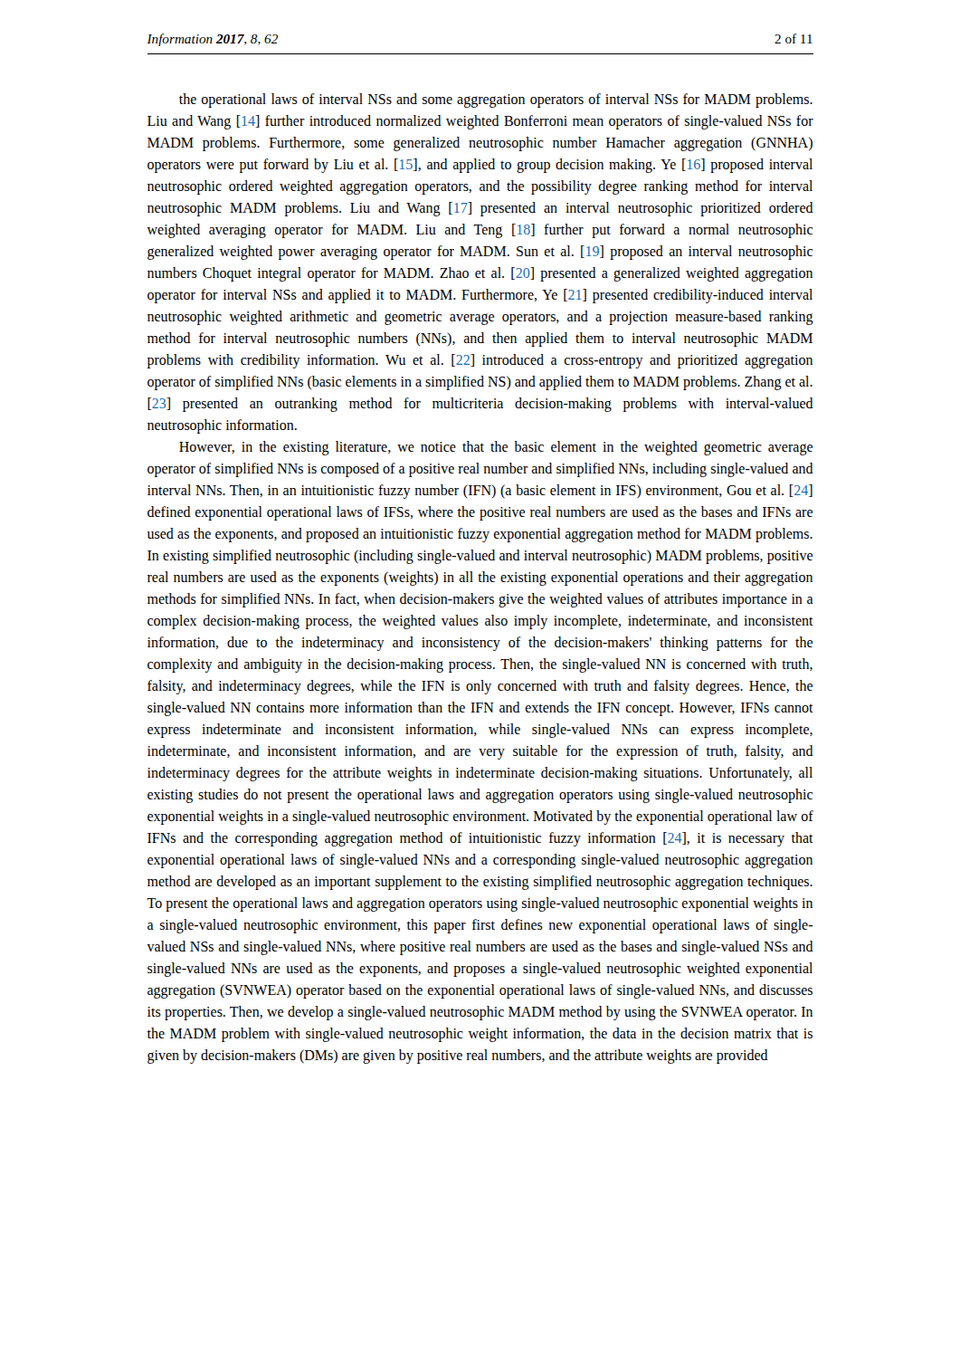Information 2017, 8, 62 2 of 11
the operational laws of interval NSs and some aggregation operators of interval NSs for MADM problems. Liu and Wang [14] further introduced normalized weighted Bonferroni mean operators of single-valued NSs for MADM problems. Furthermore, some generalized neutrosophic number Hamacher aggregation (GNNHA) operators were put forward by Liu et al. [15], and applied to group decision making. Ye [16] proposed interval neutrosophic ordered weighted aggregation operators, and the possibility degree ranking method for interval neutrosophic MADM problems. Liu and Wang [17] presented an interval neutrosophic prioritized ordered weighted averaging operator for MADM. Liu and Teng [18] further put forward a normal neutrosophic generalized weighted power averaging operator for MADM. Sun et al. [19] proposed an interval neutrosophic numbers Choquet integral operator for MADM. Zhao et al. [20] presented a generalized weighted aggregation operator for interval NSs and applied it to MADM. Furthermore, Ye [21] presented credibility-induced interval neutrosophic weighted arithmetic and geometric average operators, and a projection measure-based ranking method for interval neutrosophic numbers (NNs), and then applied them to interval neutrosophic MADM problems with credibility information. Wu et al. [22] introduced a cross-entropy and prioritized aggregation operator of simplified NNs (basic elements in a simplified NS) and applied them to MADM problems. Zhang et al. [23] presented an outranking method for multicriteria decision-making problems with interval-valued neutrosophic information.
However, in the existing literature, we notice that the basic element in the weighted geometric average operator of simplified NNs is composed of a positive real number and simplified NNs, including single-valued and interval NNs. Then, in an intuitionistic fuzzy number (IFN) (a basic element in IFS) environment, Gou et al. [24] defined exponential operational laws of IFSs, where the positive real numbers are used as the bases and IFNs are used as the exponents, and proposed an intuitionistic fuzzy exponential aggregation method for MADM problems. In existing simplified neutrosophic (including single-valued and interval neutrosophic) MADM problems, positive real numbers are used as the exponents (weights) in all the existing exponential operations and their aggregation methods for simplified NNs. In fact, when decision-makers give the weighted values of attributes importance in a complex decision-making process, the weighted values also imply incomplete, indeterminate, and inconsistent information, due to the indeterminacy and inconsistency of the decision-makers' thinking patterns for the complexity and ambiguity in the decision-making process. Then, the single-valued NN is concerned with truth, falsity, and indeterminacy degrees, while the IFN is only concerned with truth and falsity degrees. Hence, the single-valued NN contains more information than the IFN and extends the IFN concept. However, IFNs cannot express indeterminate and inconsistent information, while single-valued NNs can express incomplete, indeterminate, and inconsistent information, and are very suitable for the expression of truth, falsity, and indeterminacy degrees for the attribute weights in indeterminate decision-making situations. Unfortunately, all existing studies do not present the operational laws and aggregation operators using single-valued neutrosophic exponential weights in a single-valued neutrosophic environment. Motivated by the exponential operational law of IFNs and the corresponding aggregation method of intuitionistic fuzzy information [24], it is necessary that exponential operational laws of single-valued NNs and a corresponding single-valued neutrosophic aggregation method are developed as an important supplement to the existing simplified neutrosophic aggregation techniques. To present the operational laws and aggregation operators using single-valued neutrosophic exponential weights in a single-valued neutrosophic environment, this paper first defines new exponential operational laws of single-valued NSs and single-valued NNs, where positive real numbers are used as the bases and single-valued NSs and single-valued NNs are used as the exponents, and proposes a single-valued neutrosophic weighted exponential aggregation (SVNWEA) operator based on the exponential operational laws of single-valued NNs, and discusses its properties. Then, we develop a single-valued neutrosophic MADM method by using the SVNWEA operator. In the MADM problem with single-valued neutrosophic weight information, the data in the decision matrix that is given by decision-makers (DMs) are given by positive real numbers, and the attribute weights are provided